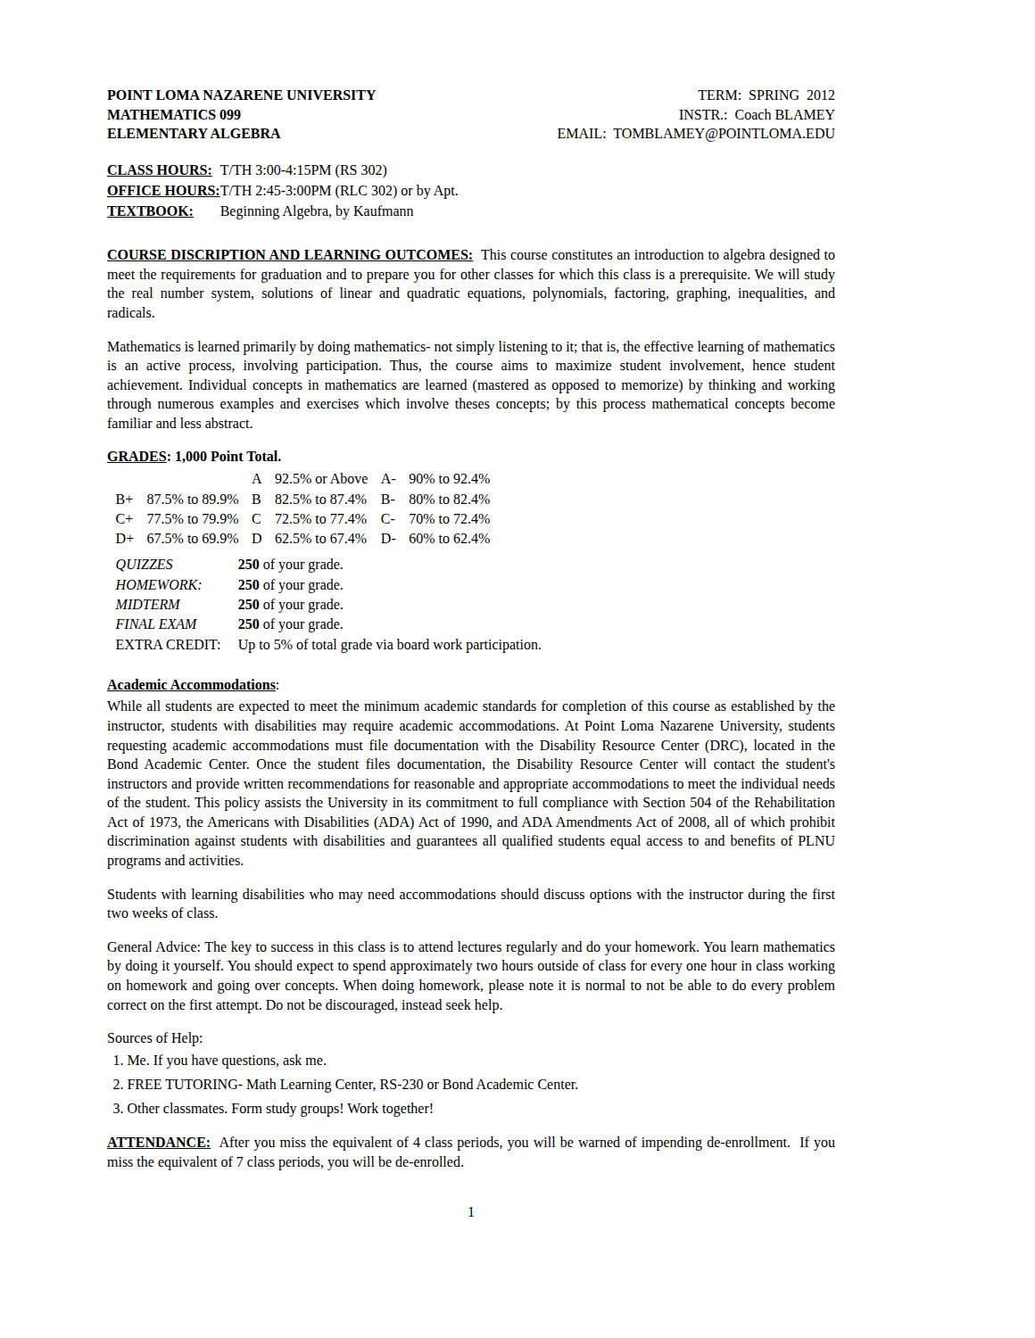| POINT LOMA NAZARENE UNIVERSITY | TERM: SPRING 2012 |
| MATHEMATICS 099 | INSTR.: Coach BLAMEY |
| ELEMENTARY ALGEBRA | EMAIL: TOMBLAMEY@POINTLOMA.EDU |
| CLASS HOURS: | T/TH 3:00-4:15PM (RS 302) |
| OFFICE HOURS: | T/TH 2:45-3:00PM (RLC 302) or by Apt. |
| TEXTBOOK: | Beginning Algebra, by Kaufmann |
COURSE DISCRIPTION AND LEARNING OUTCOMES: This course constitutes an introduction to algebra designed to meet the requirements for graduation and to prepare you for other classes for which this class is a prerequisite. We will study the real number system, solutions of linear and quadratic equations, polynomials, factoring, graphing, inequalities, and radicals.
Mathematics is learned primarily by doing mathematics- not simply listening to it; that is, the effective learning of mathematics is an active process, involving participation. Thus, the course aims to maximize student involvement, hence student achievement. Individual concepts in mathematics are learned (mastered as opposed to memorize) by thinking and working through numerous examples and exercises which involve theses concepts; by this process mathematical concepts become familiar and less abstract.
GRADES: 1,000 Point Total.
| | | A | 92.5% or Above | A- | 90% to 92.4% |
| B+ | 87.5% to 89.9% | B | 82.5% to 87.4% | B- | 80% to 82.4% |
| C+ | 77.5% to 79.9% | C | 72.5% to 77.4% | C- | 70% to 72.4% |
| D+ | 67.5% to 69.9% | D | 62.5% to 67.4% | D- | 60% to 62.4% |
| QUIZZES | 250 of your grade. |
| HOMEWORK: | 250 of your grade. |
| MIDTERM | 250 of your grade. |
| FINAL EXAM | 250 of your grade. |
| EXTRA CREDIT: | Up to 5% of total grade via board work participation. |
Academic Accommodations:
While all students are expected to meet the minimum academic standards for completion of this course as established by the instructor, students with disabilities may require academic accommodations. At Point Loma Nazarene University, students requesting academic accommodations must file documentation with the Disability Resource Center (DRC), located in the Bond Academic Center. Once the student files documentation, the Disability Resource Center will contact the student's instructors and provide written recommendations for reasonable and appropriate accommodations to meet the individual needs of the student. This policy assists the University in its commitment to full compliance with Section 504 of the Rehabilitation Act of 1973, the Americans with Disabilities (ADA) Act of 1990, and ADA Amendments Act of 2008, all of which prohibit discrimination against students with disabilities and guarantees all qualified students equal access to and benefits of PLNU programs and activities.
Students with learning disabilities who may need accommodations should discuss options with the instructor during the first two weeks of class.
General Advice: The key to success in this class is to attend lectures regularly and do your homework. You learn mathematics by doing it yourself. You should expect to spend approximately two hours outside of class for every one hour in class working on homework and going over concepts. When doing homework, please note it is normal to not be able to do every problem correct on the first attempt. Do not be discouraged, instead seek help.
Sources of Help:
Me. If you have questions, ask me.
FREE TUTORING- Math Learning Center, RS-230 or Bond Academic Center.
Other classmates. Form study groups! Work together!
ATTENDANCE: After you miss the equivalent of 4 class periods, you will be warned of impending de-enrollment. If you miss the equivalent of 7 class periods, you will be de-enrolled.
1